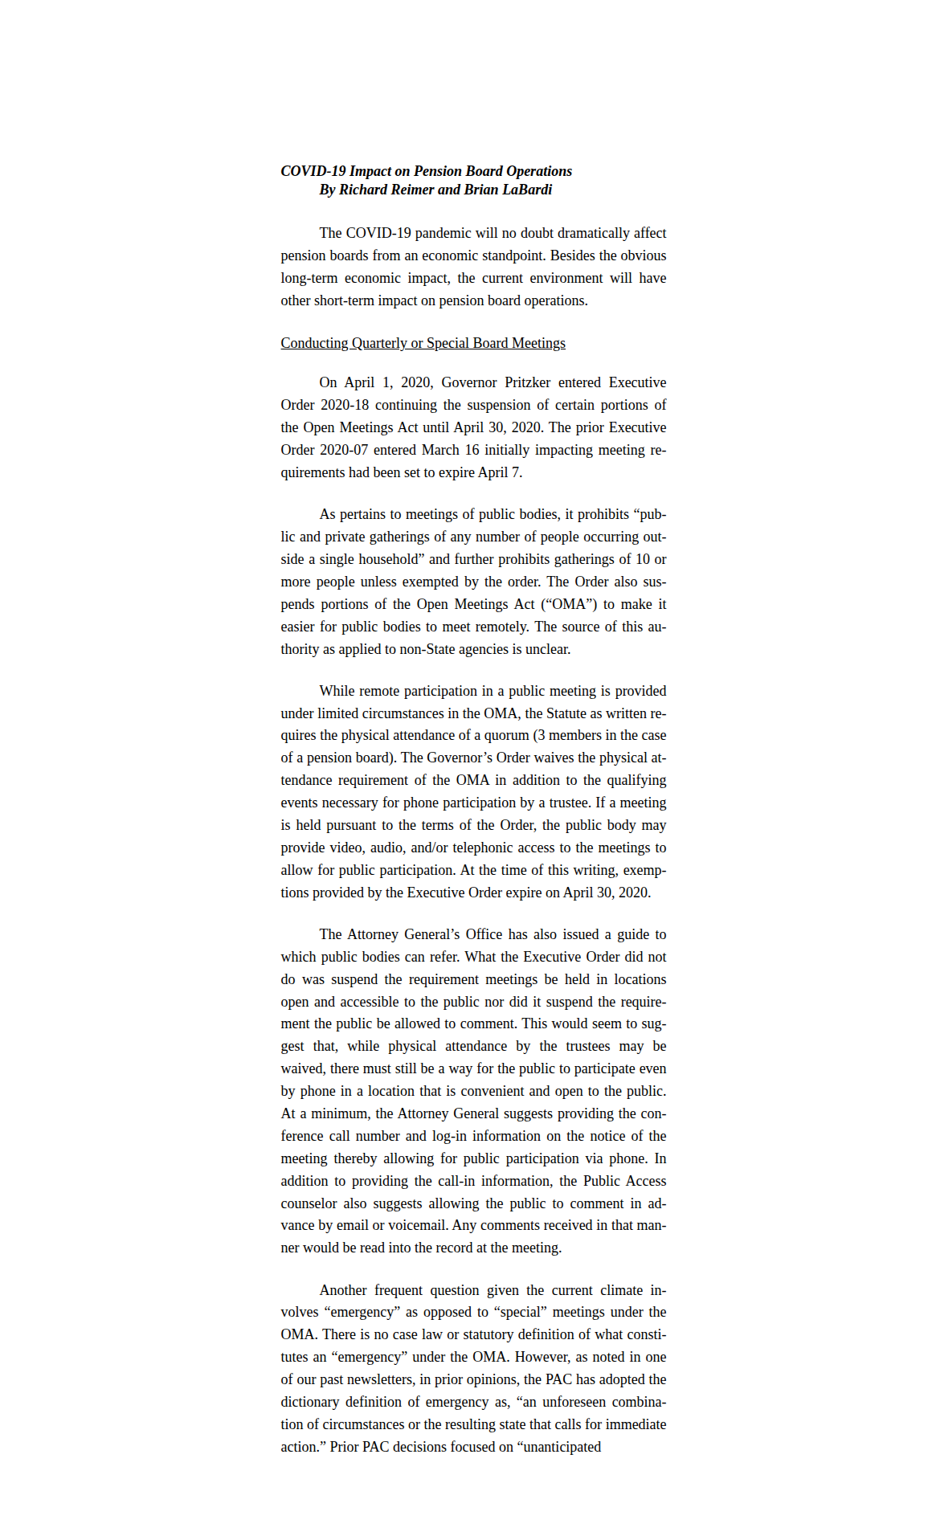COVID-19 Impact on Pension Board Operations
By Richard Reimer and Brian LaBardi
The COVID-19 pandemic will no doubt dramatically affect pension boards from an economic standpoint. Besides the obvious long-term economic impact, the current environment will have other short-term impact on pension board operations.
Conducting Quarterly or Special Board Meetings
On April 1, 2020, Governor Pritzker entered Executive Order 2020-18 continuing the suspension of certain portions of the Open Meetings Act until April 30, 2020. The prior Executive Order 2020-07 entered March 16 initially impacting meeting requirements had been set to expire April 7.
As pertains to meetings of public bodies, it prohibits “public and private gatherings of any number of people occurring outside a single household” and further prohibits gatherings of 10 or more people unless exempted by the order. The Order also suspends portions of the Open Meetings Act (“OMA”) to make it easier for public bodies to meet remotely. The source of this authority as applied to non-State agencies is unclear.
While remote participation in a public meeting is provided under limited circumstances in the OMA, the Statute as written requires the physical attendance of a quorum (3 members in the case of a pension board). The Governor’s Order waives the physical attendance requirement of the OMA in addition to the qualifying events necessary for phone participation by a trustee. If a meeting is held pursuant to the terms of the Order, the public body may provide video, audio, and/or telephonic access to the meetings to allow for public participation. At the time of this writing, exemptions provided by the Executive Order expire on April 30, 2020.
The Attorney General’s Office has also issued a guide to which public bodies can refer. What the Executive Order did not do was suspend the requirement meetings be held in locations open and accessible to the public nor did it suspend the requirement the public be allowed to comment. This would seem to suggest that, while physical attendance by the trustees may be waived, there must still be a way for the public to participate even by phone in a location that is convenient and open to the public. At a minimum, the Attorney General suggests providing the conference call number and log-in information on the notice of the meeting thereby allowing for public participation via phone. In addition to providing the call-in information, the Public Access counselor also suggests allowing the public to comment in advance by email or voicemail. Any comments received in that manner would be read into the record at the meeting.
Another frequent question given the current climate involves “emergency” as opposed to “special” meetings under the OMA. There is no case law or statutory definition of what constitutes an “emergency” under the OMA. However, as noted in one of our past newsletters, in prior opinions, the PAC has adopted the dictionary definition of emergency as, “an unforeseen combination of circumstances or the resulting state that calls for immediate action.” Prior PAC decisions focused on “unanticipated